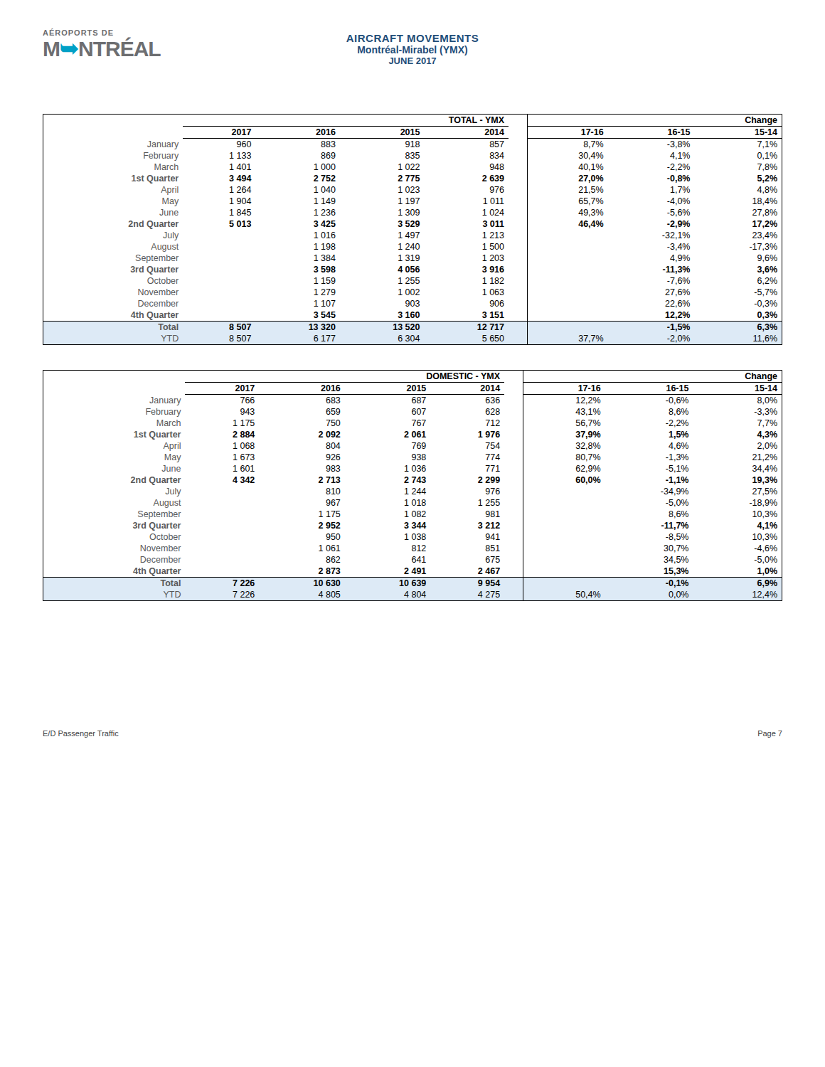AÉROPORTS DE
M➥NTRÉAL
AIRCRAFT MOVEMENTS
Montréal-Mirabel (YMX)
JUNE 2017
| | TOTAL - YMX | | Change |
| | 2017 | 2016 | 2015 | 2014 | | 17-16 | 16-15 | 15-14 |
| January | 960 | 883 | 918 | 857 | | 8,7% | -3,8% | 7,1% |
| February | 1 133 | 869 | 835 | 834 | | 30,4% | 4,1% | 0,1% |
| March | 1 401 | 1 000 | 1 022 | 948 | | 40,1% | -2,2% | 7,8% |
| 1st Quarter | 3 494 | 2 752 | 2 775 | 2 639 | | 27,0% | -0,8% | 5,2% |
| April | 1 264 | 1 040 | 1 023 | 976 | | 21,5% | 1,7% | 4,8% |
| May | 1 904 | 1 149 | 1 197 | 1 011 | | 65,7% | -4,0% | 18,4% |
| June | 1 845 | 1 236 | 1 309 | 1 024 | | 49,3% | -5,6% | 27,8% |
| 2nd Quarter | 5 013 | 3 425 | 3 529 | 3 011 | | 46,4% | -2,9% | 17,2% |
| July | | 1 016 | 1 497 | 1 213 | | | -32,1% | 23,4% |
| August | | 1 198 | 1 240 | 1 500 | | | -3,4% | -17,3% |
| September | | 1 384 | 1 319 | 1 203 | | | 4,9% | 9,6% |
| 3rd Quarter | | 3 598 | 4 056 | 3 916 | | | -11,3% | 3,6% |
| October | | 1 159 | 1 255 | 1 182 | | | -7,6% | 6,2% |
| November | | 1 279 | 1 002 | 1 063 | | | 27,6% | -5,7% |
| December | | 1 107 | 903 | 906 | | | 22,6% | -0,3% |
| 4th Quarter | | 3 545 | 3 160 | 3 151 | | | 12,2% | 0,3% |
| Total | 8 507 | 13 320 | 13 520 | 12 717 | | | -1,5% | 6,3% |
| YTD | 8 507 | 6 177 | 6 304 | 5 650 | | 37,7% | -2,0% | 11,6% |
| | DOMESTIC - YMX | | Change |
| | 2017 | 2016 | 2015 | 2014 | | 17-16 | 16-15 | 15-14 |
| January | 766 | 683 | 687 | 636 | | 12,2% | -0,6% | 8,0% |
| February | 943 | 659 | 607 | 628 | | 43,1% | 8,6% | -3,3% |
| March | 1 175 | 750 | 767 | 712 | | 56,7% | -2,2% | 7,7% |
| 1st Quarter | 2 884 | 2 092 | 2 061 | 1 976 | | 37,9% | 1,5% | 4,3% |
| April | 1 068 | 804 | 769 | 754 | | 32,8% | 4,6% | 2,0% |
| May | 1 673 | 926 | 938 | 774 | | 80,7% | -1,3% | 21,2% |
| June | 1 601 | 983 | 1 036 | 771 | | 62,9% | -5,1% | 34,4% |
| 2nd Quarter | 4 342 | 2 713 | 2 743 | 2 299 | | 60,0% | -1,1% | 19,3% |
| July | | 810 | 1 244 | 976 | | | -34,9% | 27,5% |
| August | | 967 | 1 018 | 1 255 | | | -5,0% | -18,9% |
| September | | 1 175 | 1 082 | 981 | | | 8,6% | 10,3% |
| 3rd Quarter | | 2 952 | 3 344 | 3 212 | | | -11,7% | 4,1% |
| October | | 950 | 1 038 | 941 | | | -8,5% | 10,3% |
| November | | 1 061 | 812 | 851 | | | 30,7% | -4,6% |
| December | | 862 | 641 | 675 | | | 34,5% | -5,0% |
| 4th Quarter | | 2 873 | 2 491 | 2 467 | | | 15,3% | 1,0% |
| Total | 7 226 | 10 630 | 10 639 | 9 954 | | | -0,1% | 6,9% |
| YTD | 7 226 | 4 805 | 4 804 | 4 275 | | 50,4% | 0,0% | 12,4% |
E/D Passenger Traffic
Page 7